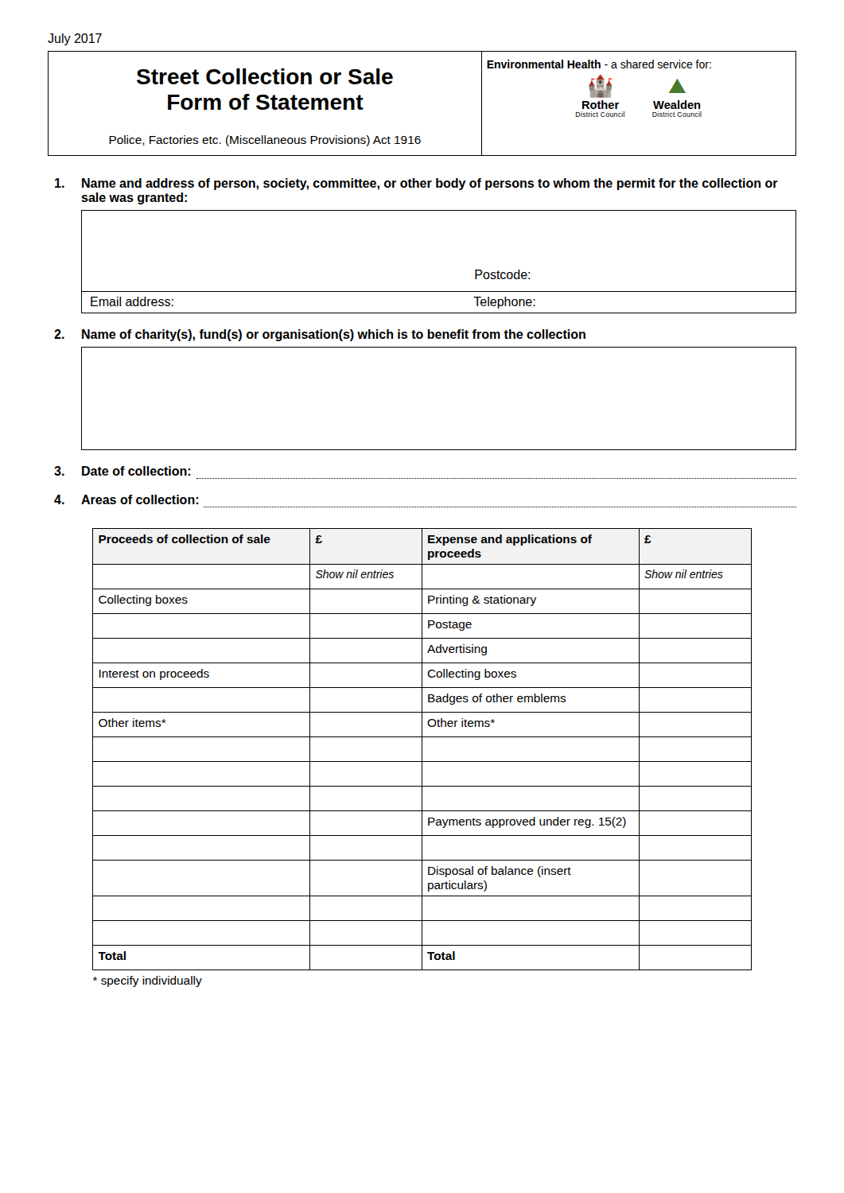July 2017
Street Collection or Sale
Form of Statement
Police, Factories etc. (Miscellaneous Provisions) Act 1916
Environmental Health - a shared service for:
🏰 Rother District Council
⛰ Wealden District Council
Name and address of person, society, committee, or other body of persons to whom the permit for the collection or sale was granted:
Postcode:
Email address:
Telephone:
Name of charity(s), fund(s) or organisation(s) which is to benefit from the collection
Date of collection:
Areas of collection:
| Proceeds of collection of sale | £ | Expense and applications of proceeds | £ |
| --- | --- | --- | --- |
| | Show nil entries | | Show nil entries |
| Collecting boxes | | Printing & stationary | |
| | | Postage | |
| | | Advertising | |
| Interest on proceeds | | Collecting boxes | |
| | | Badges of other emblems | |
| Other items* | | Other items* | |
| | | Payments approved under reg. 15(2) | |
| | | Disposal of balance (insert particulars) | |
| Total | | Total | |
* specify individually